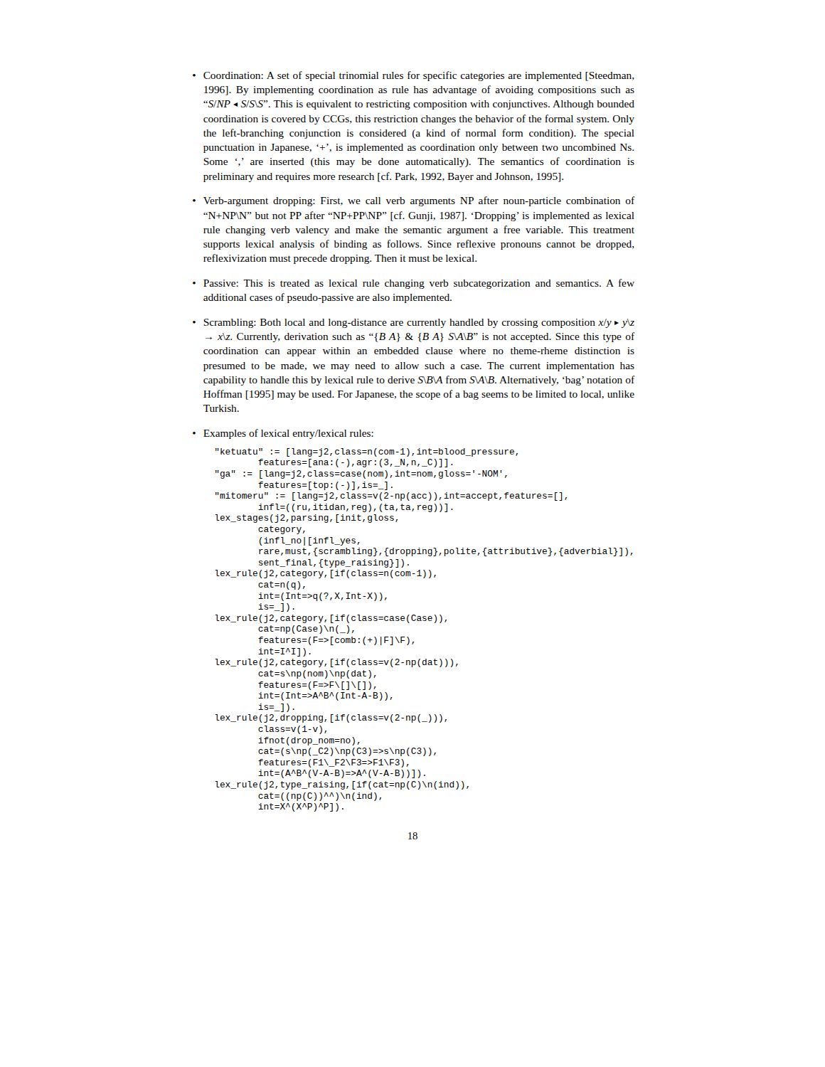Coordination: A set of special trinomial rules for specific categories are implemented [Steedman, 1996]. By implementing coordination as rule has advantage of avoiding compositions such as “S/NP ◂ S/S\S”. This is equivalent to restricting composition with conjunctives. Although bounded coordination is covered by CCGs, this restriction changes the behavior of the formal system. Only the left-branching conjunction is considered (a kind of normal form condition). The special punctuation in Japanese, ‘+’, is implemented as coordination only between two uncombined Ns. Some ‘,’ are inserted (this may be done automatically). The semantics of coordination is preliminary and requires more research [cf. Park, 1992, Bayer and Johnson, 1995].
Verb-argument dropping: First, we call verb arguments NP after noun-particle combination of “N+NP\N” but not PP after “NP+PP\NP” [cf. Gunji, 1987]. ‘Dropping’ is implemented as lexical rule changing verb valency and make the semantic argument a free variable. This treatment supports lexical analysis of binding as follows. Since reflexive pronouns cannot be dropped, reflexivization must precede dropping. Then it must be lexical.
Passive: This is treated as lexical rule changing verb subcategorization and semantics. A few additional cases of pseudo-passive are also implemented.
Scrambling: Both local and long-distance are currently handled by crossing composition x/y ▸ y\z → x\z. Currently, derivation such as “{B A} & {B A} S\A\B” is not accepted. Since this type of coordination can appear within an embedded clause where no theme-rheme distinction is presumed to be made, we may need to allow such a case. The current implementation has capability to handle this by lexical rule to derive S\B\A from S\A\B. Alternatively, ‘bag’ notation of Hoffman [1995] may be used. For Japanese, the scope of a bag seems to be limited to local, unlike Turkish.
Examples of lexical entry/lexical rules:
"ketuatu" := [lang=j2,class=n(com-1),int=blood_pressure, features=[ana:(-),agr:(3,_N,n,_C)]]. "ga" := [lang=j2,class=case(nom),int=nom,gloss='-NOM', features=[top:(-)],is=_]. "mitomeru" := [lang=j2,class=v(2-np(acc)),int=accept,features=[], infl=((ru,itidan,reg),(ta,ta,reg))]. lex_stages(j2,parsing,[init,gloss, category, (infl_no|[infl_yes, rare,must,{scrambling},{dropping},polite,{attributive},{adverbial}]), sent_final,{type_raising}]). lex_rule(j2,category,[if(class=n(com-1)), cat=n(q), int=(Int=>q(?,X,Int-X)), is=_]). lex_rule(j2,category,[if(class=case(Case)), cat=np(Case)\n(_), features=(F=>[comb:(+)|F]\F), int=I^I]). lex_rule(j2,category,[if(class=v(2-np(dat))), cat=s\np(nom)\np(dat), features=(F=>F\[]\[]), int=(Int=>A^B^(Int-A-B)), is=_]). lex_rule(j2,dropping,[if(class=v(2-np(_))), class=v(1-v), ifnot(drop_nom=no), cat=(s\np(_C2)\np(C3)=>s\np(C3)), features=(F1\_F2\F3=>F1\F3), int=(A^B^(V-A-B)=>A^(V-A-B))]). lex_rule(j2,type_raising,[if(cat=np(C)\n(ind)), cat=((np(C))^^)\n(ind), int=X^(X^P)^P]).
18